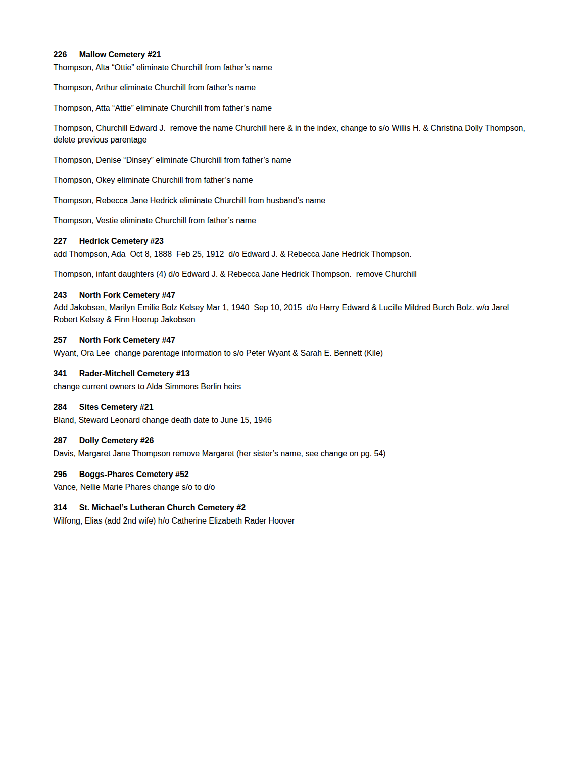226 Mallow Cemetery #21
Thompson, Alta “Ottie” eliminate Churchill from father’s name
Thompson, Arthur eliminate Churchill from father’s name
Thompson, Atta “Attie” eliminate Churchill from father’s name
Thompson, Churchill Edward J. remove the name Churchill here & in the index, change to s/o Willis H. & Christina Dolly Thompson, delete previous parentage
Thompson, Denise “Dinsey” eliminate Churchill from father’s name
Thompson, Okey eliminate Churchill from father’s name
Thompson, Rebecca Jane Hedrick eliminate Churchill from husband’s name
Thompson, Vestie eliminate Churchill from father’s name
227 Hedrick Cemetery #23
add Thompson, Ada Oct 8, 1888 Feb 25, 1912 d/o Edward J. & Rebecca Jane Hedrick Thompson.
Thompson, infant daughters (4) d/o Edward J. & Rebecca Jane Hedrick Thompson. remove Churchill
243 North Fork Cemetery #47
Add Jakobsen, Marilyn Emilie Bolz Kelsey Mar 1, 1940 Sep 10, 2015 d/o Harry Edward & Lucille Mildred Burch Bolz. w/o Jarel Robert Kelsey & Finn Hoerup Jakobsen
257 North Fork Cemetery #47
Wyant, Ora Lee change parentage information to s/o Peter Wyant & Sarah E. Bennett (Kile)
341 Rader-Mitchell Cemetery #13
change current owners to Alda Simmons Berlin heirs
284 Sites Cemetery #21
Bland, Steward Leonard change death date to June 15, 1946
287 Dolly Cemetery #26
Davis, Margaret Jane Thompson remove Margaret (her sister’s name, see change on pg. 54)
296 Boggs-Phares Cemetery #52
Vance, Nellie Marie Phares change s/o to d/o
314 St. Michael’s Lutheran Church Cemetery #2
Wilfong, Elias (add 2nd wife) h/o Catherine Elizabeth Rader Hoover